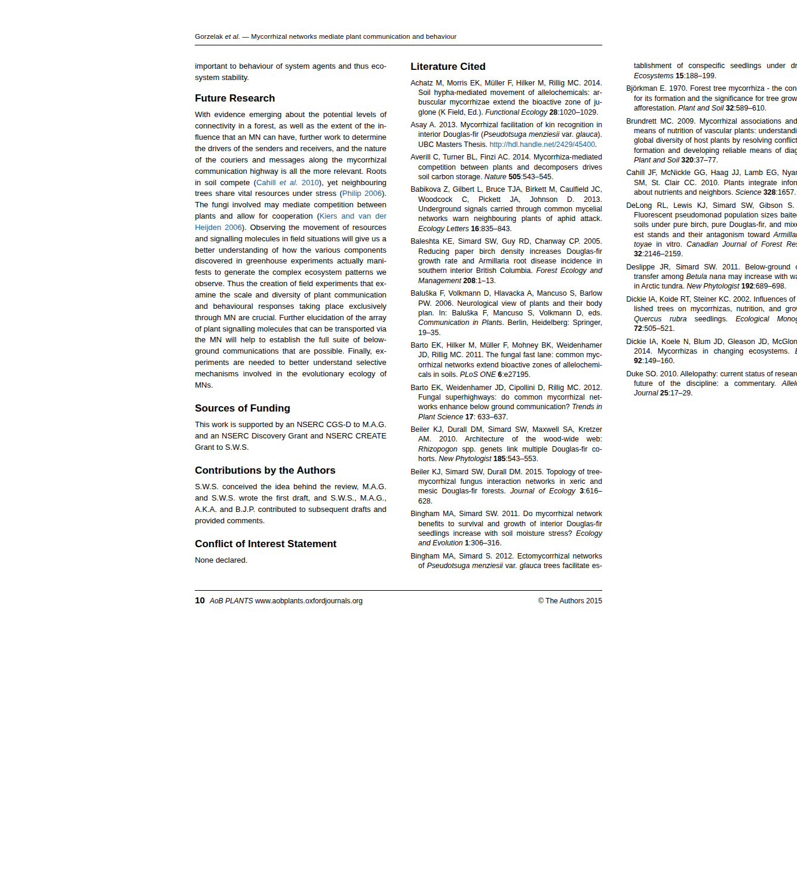Gorzelak et al. — Mycorrhizal networks mediate plant communication and behaviour
important to behaviour of system agents and thus ecosystem stability.
Future Research
With evidence emerging about the potential levels of connectivity in a forest, as well as the extent of the influence that an MN can have, further work to determine the drivers of the senders and receivers, and the nature of the couriers and messages along the mycorrhizal communication highway is all the more relevant. Roots in soil compete (Cahill et al. 2010), yet neighbouring trees share vital resources under stress (Philip 2006). The fungi involved may mediate competition between plants and allow for cooperation (Kiers and van der Heijden 2006). Observing the movement of resources and signalling molecules in field situations will give us a better understanding of how the various components discovered in greenhouse experiments actually manifests to generate the complex ecosystem patterns we observe. Thus the creation of field experiments that examine the scale and diversity of plant communication and behavioural responses taking place exclusively through MN are crucial. Further elucidation of the array of plant signalling molecules that can be transported via the MN will help to establish the full suite of belowground communications that are possible. Finally, experiments are needed to better understand selective mechanisms involved in the evolutionary ecology of MNs.
Sources of Funding
This work is supported by an NSERC CGS-D to M.A.G. and an NSERC Discovery Grant and NSERC CREATE Grant to S.W.S.
Contributions by the Authors
S.W.S. conceived the idea behind the review, M.A.G. and S.W.S. wrote the first draft, and S.W.S., M.A.G., A.K.A. and B.J.P. contributed to subsequent drafts and provided comments.
Conflict of Interest Statement
None declared.
Literature Cited
Achatz M, Morris EK, Müller F, Hilker M, Rillig MC. 2014. Soil hypha-mediated movement of allelochemicals: arbuscular mycorrhizae extend the bioactive zone of juglone (K Field, Ed.). Functional Ecology 28:1020–1029.
Asay A. 2013. Mycorrhizal facilitation of kin recognition in interior Douglas-fir (Pseudotsuga menziesii var. glauca). UBC Masters Thesis. http://hdl.handle.net/2429/45400.
Averill C, Turner BL, Finzi AC. 2014. Mycorrhiza-mediated competition between plants and decomposers drives soil carbon storage. Nature 505:543–545.
Babikova Z, Gilbert L, Bruce TJA, Birkett M, Caulfield JC, Woodcock C, Pickett JA, Johnson D. 2013. Underground signals carried through common mycelial networks warn neighbouring plants of aphid attack. Ecology Letters 16:835–843.
Baleshta KE, Simard SW, Guy RD, Chanway CP. 2005. Reducing paper birch density increases Douglas-fir growth rate and Armillaria root disease incidence in southern interior British Columbia. Forest Ecology and Management 208:1–13.
Baluška F, Volkmann D, Hlavacka A, Mancuso S, Barlow PW. 2006. Neurological view of plants and their body plan. In: Baluška F, Mancuso S, Volkmann D, eds. Communication in Plants. Berlin, Heidelberg: Springer, 19–35.
Barto EK, Hilker M, Müller F, Mohney BK, Weidenhamer JD, Rillig MC. 2011. The fungal fast lane: common mycorrhizal networks extend bioactive zones of allelochemicals in soils. PLoS ONE 6:e27195.
Barto EK, Weidenhamer JD, Cipollini D, Rillig MC. 2012. Fungal superhighways: do common mycorrhizal networks enhance below ground communication? Trends in Plant Science 17: 633–637.
Beiler KJ, Durall DM, Simard SW, Maxwell SA, Kretzer AM. 2010. Architecture of the wood-wide web: Rhizopogon spp. genets link multiple Douglas-fir cohorts. New Phytologist 185:543–553.
Beiler KJ, Simard SW, Durall DM. 2015. Topology of tree-mycorrhizal fungus interaction networks in xeric and mesic Douglas-fir forests. Journal of Ecology 3:616–628.
Bingham MA, Simard SW. 2011. Do mycorrhizal network benefits to survival and growth of interior Douglas-fir seedlings increase with soil moisture stress? Ecology and Evolution 1:306–316.
Bingham MA, Simard S. 2012. Ectomycorrhizal networks of Pseudotsuga menziesii var. glauca trees facilitate establishment of conspecific seedlings under drought. Ecosystems 15:188–199.
Björkman E. 1970. Forest tree mycorrhiza - the conditions for its formation and the significance for tree growth and afforestation. Plant and Soil 32:589–610.
Brundrett MC. 2009. Mycorrhizal associations and other means of nutrition of vascular plants: understanding the global diversity of host plants by resolving conflicting information and developing reliable means of diagnosis. Plant and Soil 320:37–77.
Cahill JF, McNickle GG, Haag JJ, Lamb EG, Nyanumba SM, St. Clair CC. 2010. Plants integrate information about nutrients and neighbors. Science 328:1657.
DeLong RL, Lewis KJ, Simard SW, Gibson S. 2002. Fluorescent pseudomonad population sizes baited from soils under pure birch, pure Douglas-fir, and mixed forest stands and their antagonism toward Armillaria ostoyae in vitro. Canadian Journal of Forest Research 32:2146–2159.
Deslippe JR, Simard SW. 2011. Below-ground carbon transfer among Betula nana may increase with warming in Arctic tundra. New Phytologist 192:689–698.
Dickie IA, Koide RT, Steiner KC. 2002. Influences of established trees on mycorrhizas, nutrition, and growth of Quercus rubra seedlings. Ecological Monographs 72:505–521.
Dickie IA, Koele N, Blum JD, Gleason JD, McGlone MS. 2014. Mycorrhizas in changing ecosystems. Botany 92:149–160.
Duke SO. 2010. Allelopathy: current status of research and future of the discipline: a commentary. Allelopathy Journal 25:17–29.
10 AoB PLANTS www.aobplants.oxfordjournals.org
© The Authors 2015